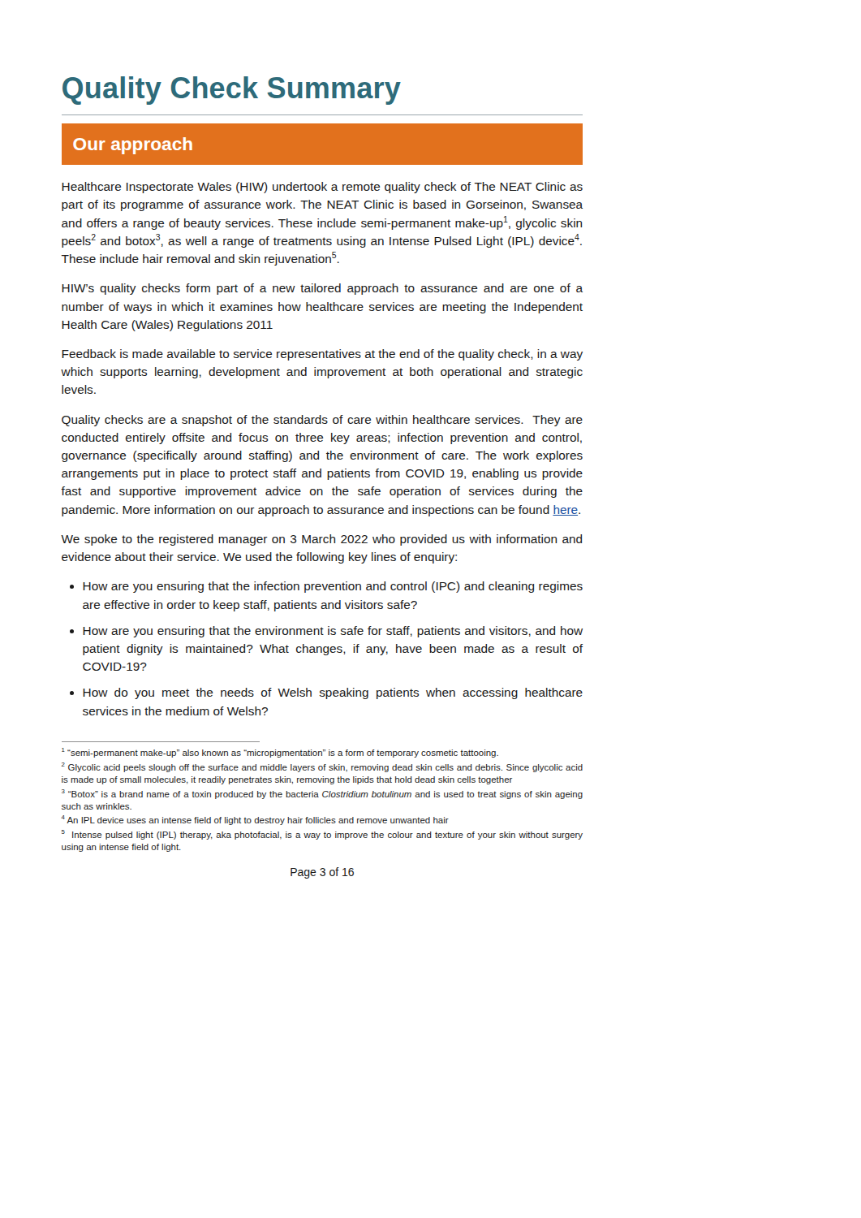Quality Check Summary
Our approach
Healthcare Inspectorate Wales (HIW) undertook a remote quality check of The NEAT Clinic as part of its programme of assurance work. The NEAT Clinic is based in Gorseinon, Swansea and offers a range of beauty services. These include semi-permanent make-up1, glycolic skin peels2 and botox3, as well a range of treatments using an Intense Pulsed Light (IPL) device4. These include hair removal and skin rejuvenation5.
HIW’s quality checks form part of a new tailored approach to assurance and are one of a number of ways in which it examines how healthcare services are meeting the Independent Health Care (Wales) Regulations 2011
Feedback is made available to service representatives at the end of the quality check, in a way which supports learning, development and improvement at both operational and strategic levels.
Quality checks are a snapshot of the standards of care within healthcare services. They are conducted entirely offsite and focus on three key areas; infection prevention and control, governance (specifically around staffing) and the environment of care. The work explores arrangements put in place to protect staff and patients from COVID 19, enabling us provide fast and supportive improvement advice on the safe operation of services during the pandemic. More information on our approach to assurance and inspections can be found here.
We spoke to the registered manager on 3 March 2022 who provided us with information and evidence about their service. We used the following key lines of enquiry:
How are you ensuring that the infection prevention and control (IPC) and cleaning regimes are effective in order to keep staff, patients and visitors safe?
How are you ensuring that the environment is safe for staff, patients and visitors, and how patient dignity is maintained? What changes, if any, have been made as a result of COVID-19?
How do you meet the needs of Welsh speaking patients when accessing healthcare services in the medium of Welsh?
1 “semi-permanent make-up” also known as “micropigmentation” is a form of temporary cosmetic tattooing.
2 Glycolic acid peels slough off the surface and middle layers of skin, removing dead skin cells and debris. Since glycolic acid is made up of small molecules, it readily penetrates skin, removing the lipids that hold dead skin cells together
3 “Botox” is a brand name of a toxin produced by the bacteria Clostridium botulinum and is used to treat signs of skin ageing such as wrinkles.
4 An IPL device uses an intense field of light to destroy hair follicles and remove unwanted hair
5 Intense pulsed light (IPL) therapy, aka photofacial, is a way to improve the colour and texture of your skin without surgery using an intense field of light.
Page 3 of 16